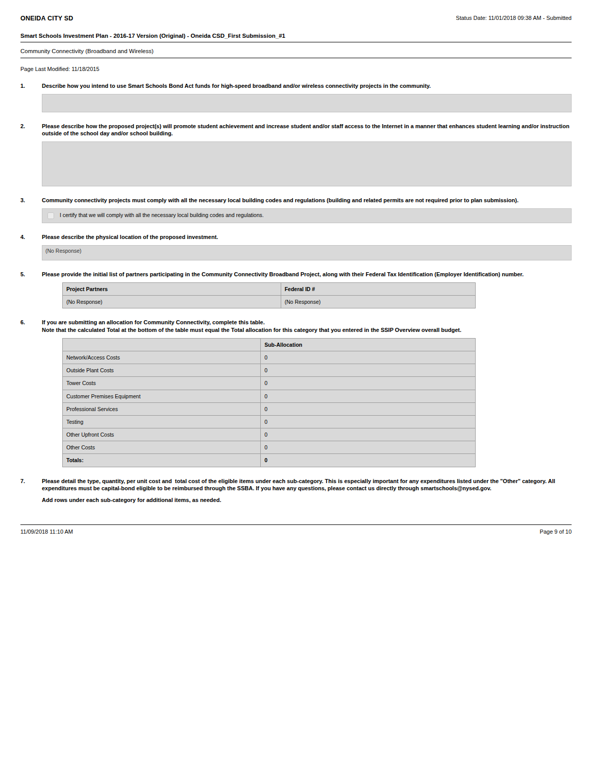ONEIDA CITY SD
Status Date: 11/01/2018 09:38 AM - Submitted
Smart Schools Investment Plan - 2016-17 Version (Original) - Oneida CSD_First Submission_#1
Community Connectivity (Broadband and Wireless)
Page Last Modified: 11/18/2015
1.
Describe how you intend to use Smart Schools Bond Act funds for high-speed broadband and/or wireless connectivity projects in the community.
2.
Please describe how the proposed project(s) will promote student achievement and increase student and/or staff access to the Internet in a manner that enhances student learning and/or instruction outside of the school day and/or school building.
3.
Community connectivity projects must comply with all the necessary local building codes and regulations (building and related permits are not required prior to plan submission).
I certify that we will comply with all the necessary local building codes and regulations.
4.
Please describe the physical location of the proposed investment.
(No Response)
5.
Please provide the initial list of partners participating in the Community Connectivity Broadband Project, along with their Federal Tax Identification (Employer Identification) number.
| Project Partners | Federal ID # |
| --- | --- |
| (No Response) | (No Response) |
6.
If you are submitting an allocation for Community Connectivity, complete this table.
Note that the calculated Total at the bottom of the table must equal the Total allocation for this category that you entered in the SSIP Overview overall budget.
| | Sub-Allocation |
| --- | --- |
| Network/Access Costs | 0 |
| Outside Plant Costs | 0 |
| Tower Costs | 0 |
| Customer Premises Equipment | 0 |
| Professional Services | 0 |
| Testing | 0 |
| Other Upfront Costs | 0 |
| Other Costs | 0 |
| Totals: | 0 |
7.
Please detail the type, quantity, per unit cost and total cost of the eligible items under each sub-category. This is especially important for any expenditures listed under the "Other" category. All expenditures must be capital-bond eligible to be reimbursed through the SSBA. If you have any questions, please contact us directly through smartschools@nysed.gov.
Add rows under each sub-category for additional items, as needed.
11/09/2018 11:10 AM
Page 9 of 10